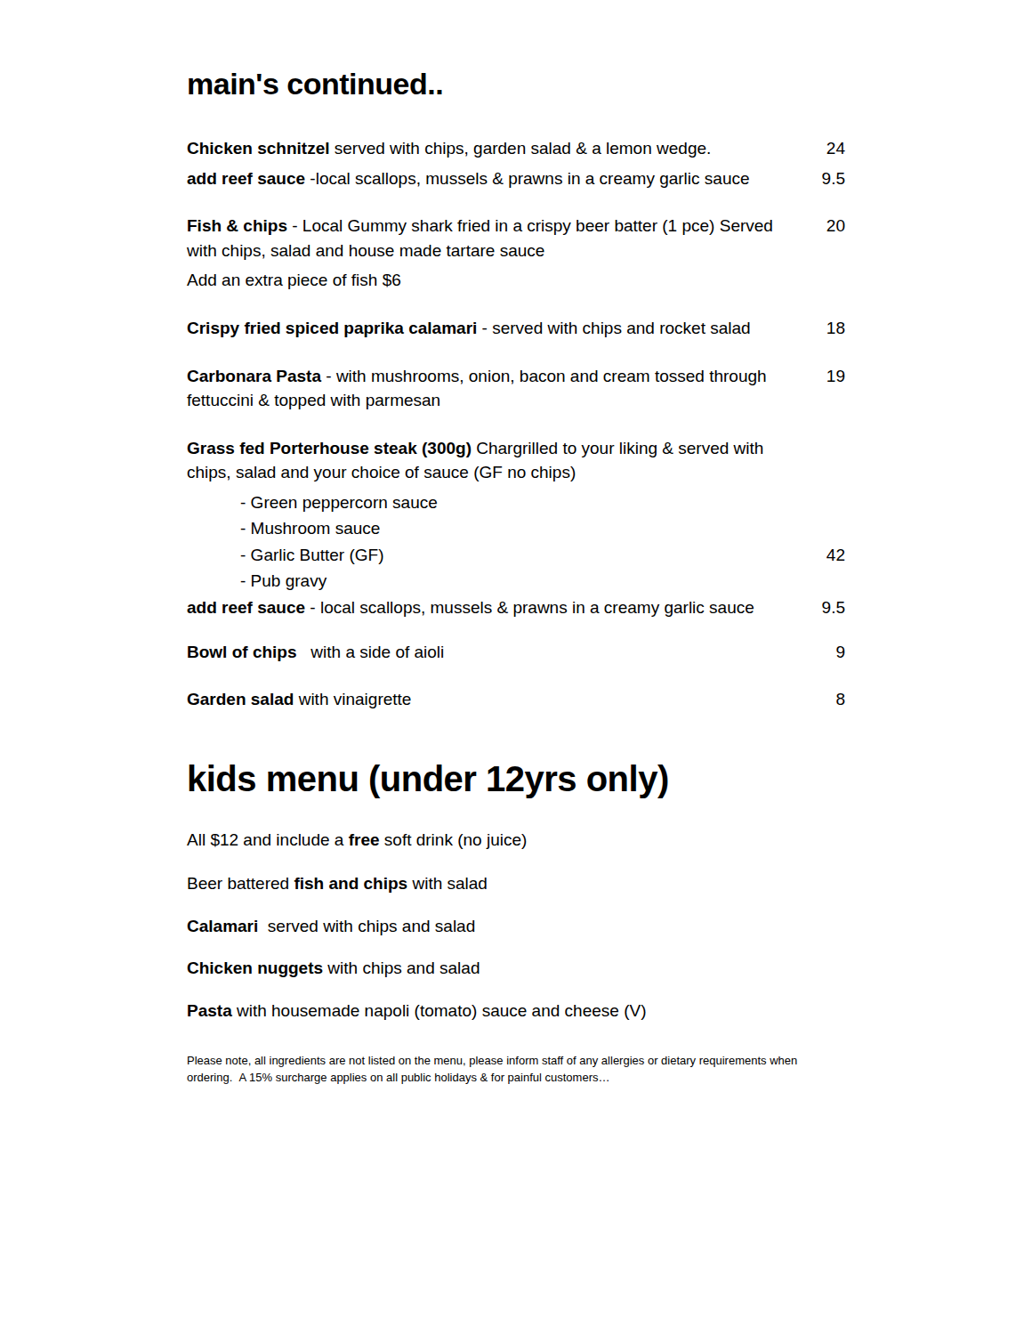main's continued..
Chicken schnitzel served with chips, garden salad & a lemon wedge.
24
add reef sauce -local scallops, mussels & prawns in a creamy garlic sauce
9.5
Fish & chips - Local Gummy shark fried in a crispy beer batter (1 pce) Served with chips, salad and house made tartare sauce
20
Add an extra piece of fish $6
Crispy fried spiced paprika calamari - served with chips and rocket salad
18
Carbonara Pasta - with mushrooms, onion, bacon and cream tossed through fettuccini & topped with parmesan
19
Grass fed Porterhouse steak (300g) Chargrilled to your liking & served with chips, salad and your choice of sauce (GF no chips)
- Green peppercorn sauce
- Mushroom sauce
- Garlic Butter (GF)
42
- Pub gravy
add reef sauce - local scallops, mussels & prawns in a creamy garlic sauce
9.5
Bowl of chips with a side of aioli
9
Garden salad with vinaigrette
8
kids menu (under 12yrs only)
All $12 and include a free soft drink (no juice)
Beer battered fish and chips with salad
Calamari served with chips and salad
Chicken nuggets with chips and salad
Pasta with housemade napoli (tomato) sauce and cheese (V)
Please note, all ingredients are not listed on the menu, please inform staff of any allergies or dietary requirements when ordering. A 15% surcharge applies on all public holidays & for painful customers…